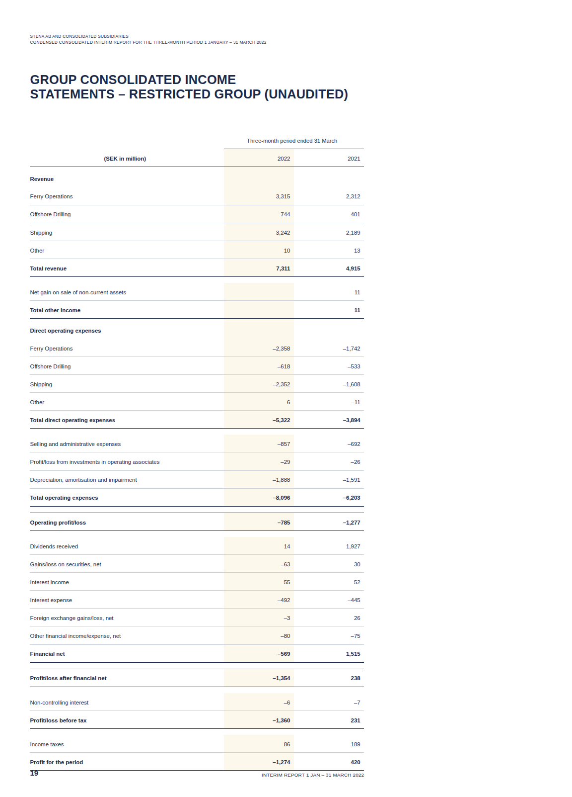STENA AB AND CONSOLIDATED SUBSIDIARIES
CONDENSED CONSOLIDATED INTERIM REPORT FOR THE THREE-MONTH PERIOD 1 JANUARY – 31 MARCH 2022
Group consolidated income
statements – restricted group (unaudited)
| | Three-month period ended 31 March |
| --- | --- |
| (SEK in million) | 2022 | 2021 |
| Revenue | | |
| Ferry Operations | 3,315 | 2,312 |
| Offshore Drilling | 744 | 401 |
| Shipping | 3,242 | 2,189 |
| Other | 10 | 13 |
| Total revenue | 7,311 | 4,915 |
| Net gain on sale of non-current assets | | 11 |
| Total other income | | 11 |
| Direct operating expenses | | |
| Ferry Operations | –2,358 | –1,742 |
| Offshore Drilling | –618 | –533 |
| Shipping | –2,352 | –1,608 |
| Other | 6 | –11 |
| Total direct operating expenses | –5,322 | –3,894 |
| Selling and administrative expenses | –857 | –692 |
| Profit/loss from investments in operating associates | –29 | –26 |
| Depreciation, amortisation and impairment | –1,888 | –1,591 |
| Total operating expenses | –8,096 | –6,203 |
| Operating profit/loss | –785 | –1,277 |
| Dividends received | 14 | 1,927 |
| Gains/loss on securities, net | –63 | 30 |
| Interest income | 55 | 52 |
| Interest expense | –492 | –445 |
| Foreign exchange gains/loss, net | –3 | 26 |
| Other financial income/expense, net | –80 | –75 |
| Financial net | –569 | 1,515 |
| Profit/loss after financial net | –1,354 | 238 |
| Non-controlling interest | –6 | –7 |
| Profit/loss before tax | –1,360 | 231 |
| Income taxes | 86 | 189 |
| Profit for the period | –1,274 | 420 |
19
Interim report 1 Jan – 31 March 2022